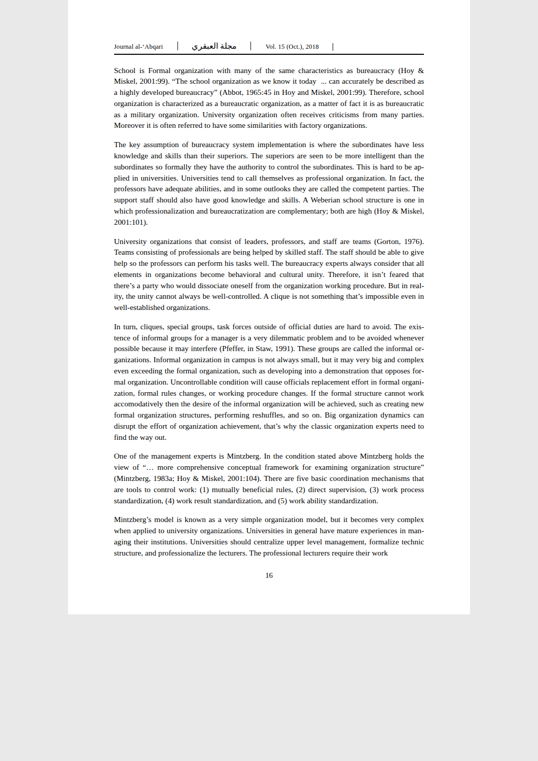Journal al-‘Abqari مجلة العبقري Vol. 15 (Oct.), 2018
School is Formal organization with many of the same characteristics as bureaucracy (Hoy & Miskel, 2001:99). “The school organization as we know it today ... can accurately be described as a highly developed bureaucracy” (Abbot, 1965:45 in Hoy and Miskel, 2001:99). Therefore, school organization is characterized as a bureaucratic organization, as a matter of fact it is as bureaucratic as a military organization. University organization often receives criticisms from many parties. Moreover it is often referred to have some similarities with factory organizations.
The key assumption of bureaucracy system implementation is where the subordinates have less knowledge and skills than their superiors. The superiors are seen to be more intelligent than the subordinates so formally they have the authority to control the subordinates. This is hard to be applied in universities. Universities tend to call themselves as professional organization. In fact, the professors have adequate abilities, and in some outlooks they are called the competent parties. The support staff should also have good knowledge and skills. A Weberian school structure is one in which professionalization and bureaucratization are complementary; both are high (Hoy & Miskel, 2001:101).
University organizations that consist of leaders, professors, and staff are teams (Gorton, 1976). Teams consisting of professionals are being helped by skilled staff. The staff should be able to give help so the professors can perform his tasks well. The bureaucracy experts always consider that all elements in organizations become behavioral and cultural unity. Therefore, it isn’t feared that there’s a party who would dissociate oneself from the organization working procedure. But in reality, the unity cannot always be well-controlled. A clique is not something that’s impossible even in well-established organizations.
In turn, cliques, special groups, task forces outside of official duties are hard to avoid. The existence of informal groups for a manager is a very dilemmatic problem and to be avoided whenever possible because it may interfere (Pfeffer, in Staw, 1991). These groups are called the informal organizations. Informal organization in campus is not always small, but it may very big and complex even exceeding the formal organization, such as developing into a demonstration that opposes formal organization. Uncontrollable condition will cause officials replacement effort in formal organization, formal rules changes, or working procedure changes. If the formal structure cannot work accomodatively then the desire of the informal organization will be achieved, such as creating new formal organization structures, performing reshuffles, and so on. Big organization dynamics can disrupt the effort of organization achievement, that’s why the classic organization experts need to find the way out.
One of the management experts is Mintzberg. In the condition stated above Mintzberg holds the view of “… more comprehensive conceptual framework for examining organization structure” (Mintzberg, 1983a; Hoy & Miskel, 2001:104). There are five basic coordination mechanisms that are tools to control work: (1) mutually beneficial rules, (2) direct supervision, (3) work process standardization, (4) work result standardization, and (5) work ability standardization.
Mintzberg’s model is known as a very simple organization model, but it becomes very complex when applied to university organizations. Universities in general have mature experiences in managing their institutions. Universities should centralize upper level management, formalize technic structure, and professionalize the lecturers. The professional lecturers require their work
16